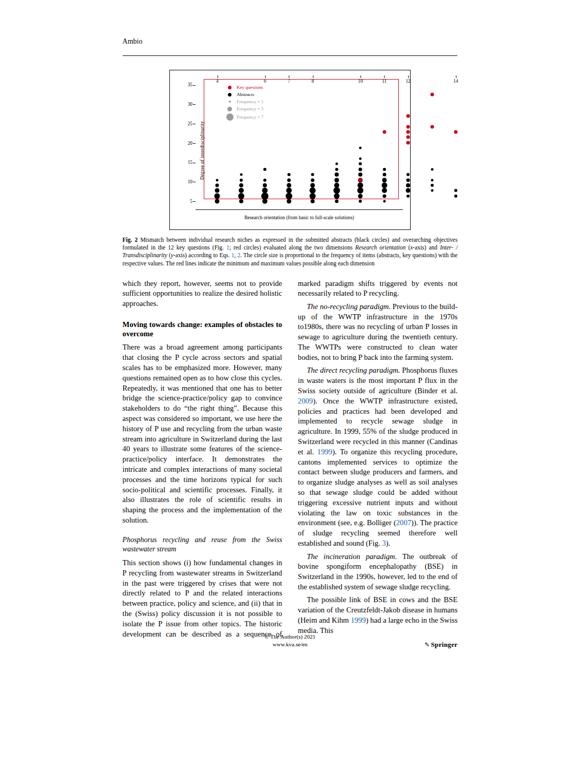Ambio
Degree of interdisciplinarity
35
30
25
20
15
10
5
Key questions
Abstracts
Frequency = 1
Frequency = 5
Frequency = 7
4
6
7
8
10
11
12
14
Research orientation (from basic to full-scale solutions)
Fig. 2 Mismatch between individual research niches as expressed in the submitted abstracts (black circles) and overarching objectives formulated in the 12 key questions (Fig. 1; red circles) evaluated along the two dimensions Research orientation (x-axis) and Inter- / Transdisciplinarity (y-axis) according to Eqs. 1, 2. The circle size is proportional to the frequency of items (abstracts, key questions) with the respective values. The red lines indicate the minimum and maximum values possible along each dimension
which they report, however, seems not to provide sufficient opportunities to realize the desired holistic approaches.
Moving towards change: examples of obstacles to overcome
There was a broad agreement among participants that closing the P cycle across sectors and spatial scales has to be emphasized more. However, many questions remained open as to how close this cycles. Repeatedly, it was mentioned that one has to better bridge the science-practice/policy gap to convince stakeholders to do “the right thing”. Because this aspect was considered so important, we use here the history of P use and recycling from the urban waste stream into agriculture in Switzerland during the last 40 years to illustrate some features of the science-practice/policy interface. It demonstrates the intricate and complex interactions of many societal processes and the time horizons typical for such socio-political and scientific processes. Finally, it also illustrates the role of scientific results in shaping the process and the implementation of the solution.
Phosphorus recycling and reuse from the Swiss wastewater stream
This section shows (i) how fundamental changes in P recycling from wastewater streams in Switzerland in the past were triggered by crises that were not directly related to P and the related interactions between practice, policy and science, and (ii) that in the (Swiss) policy discussion it is not possible to isolate the P issue from other topics. The historic development can be described as a sequence of marked paradigm shifts triggered by events not necessarily related to P recycling.
The no-recycling paradigm. Previous to the build-up of the WWTP infrastructure in the 1970s to1980s, there was no recycling of urban P losses in sewage to agriculture during the twentieth century. The WWTPs were constructed to clean water bodies, not to bring P back into the farming system.
The direct recycling paradigm. Phosphorus fluxes in waste waters is the most important P flux in the Swiss society outside of agriculture (Binder et al. 2009). Once the WWTP infrastructure existed, policies and practices had been developed and implemented to recycle sewage sludge in agriculture. In 1999, 55% of the sludge produced in Switzerland were recycled in this manner (Candinas et al. 1999). To organize this recycling procedure, cantons implemented services to optimize the contact between sludge producers and farmers, and to organize sludge analyses as well as soil analyses so that sewage sludge could be added without triggering excessive nutrient inputs and without violating the law on toxic substances in the environment (see, e.g. Bolliger (2007)). The practice of sludge recycling seemed therefore well established and sound (Fig. 3).
The incineration paradigm. The outbreak of bovine spongiform encephalopathy (BSE) in Switzerland in the 1990s, however, led to the end of the established system of sewage sludge recycling.
The possible link of BSE in cows and the BSE variation of the Creutzfeldt-Jakob disease in humans (Heim and Kihm 1999) had a large echo in the Swiss media. This
© The Author(s) 2021
www.kva.se/en ✎Springer